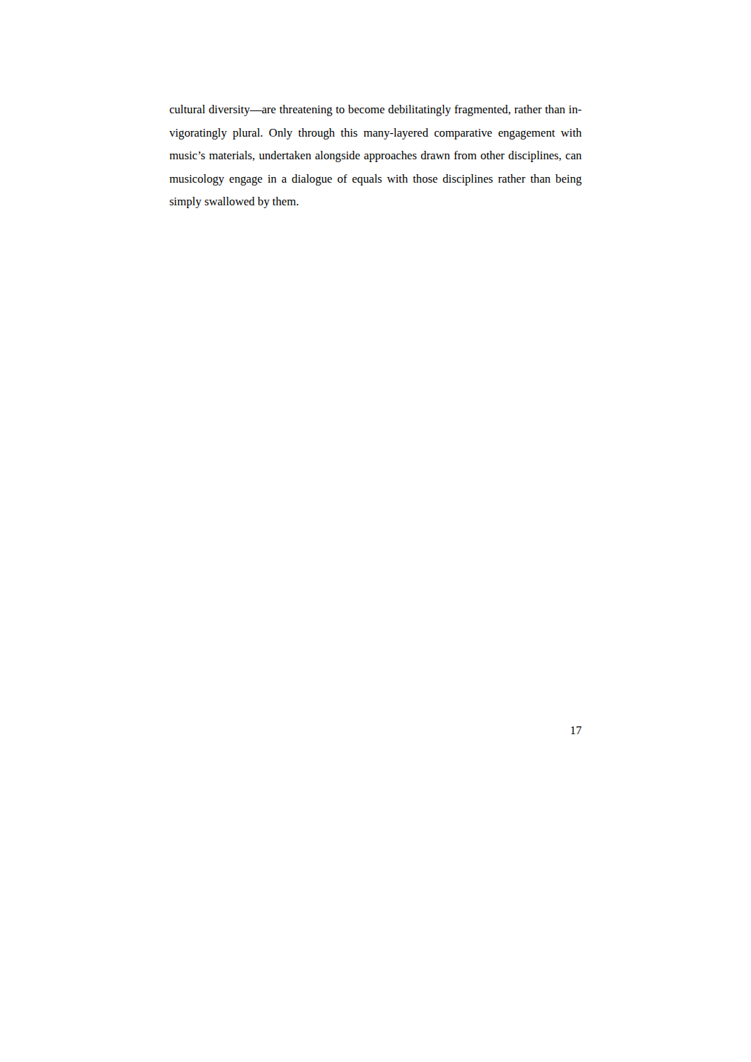cultural diversity—are threatening to become debilitatingly fragmented, rather than invigoratingly plural. Only through this many-layered comparative engagement with music’s materials, undertaken alongside approaches drawn from other disciplines, can musicology engage in a dialogue of equals with those disciplines rather than being simply swallowed by them.
17